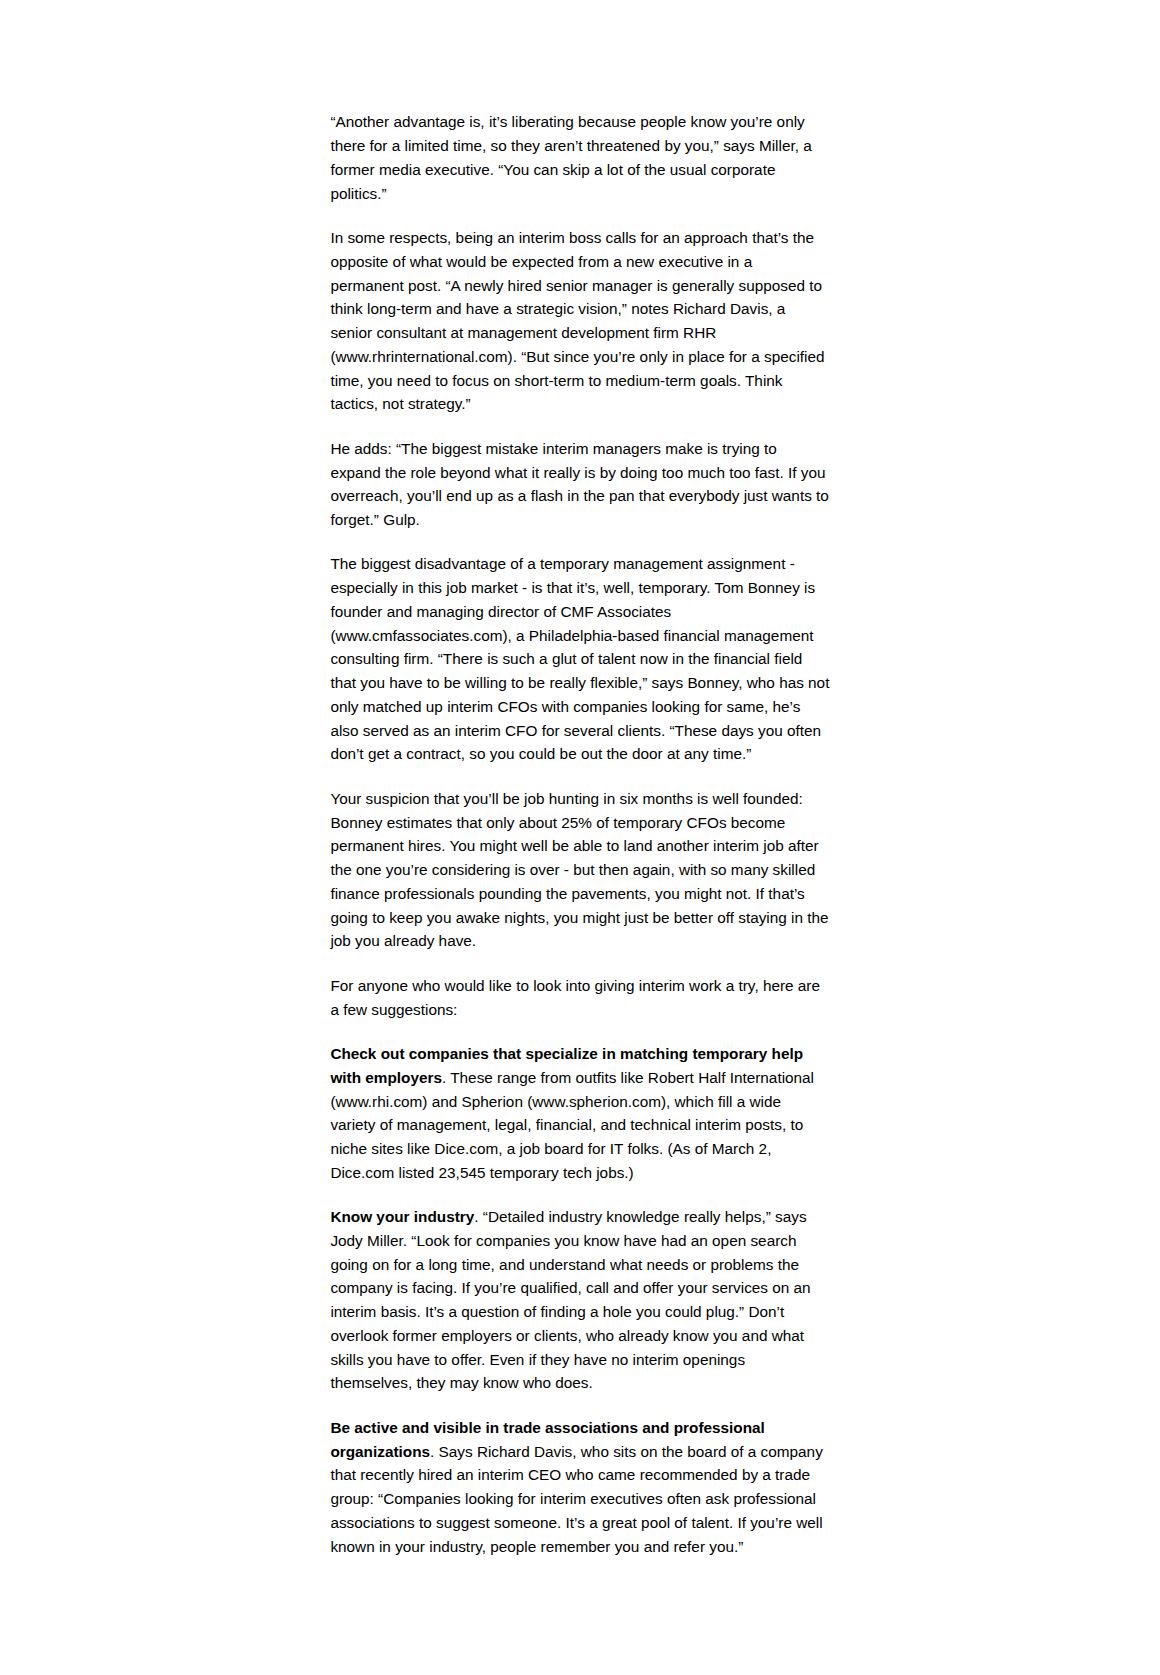“Another advantage is, it’s liberating because people know you’re only there for a limited time, so they aren’t threatened by you,” says Miller, a former media executive. “You can skip a lot of the usual corporate politics.”
In some respects, being an interim boss calls for an approach that’s the opposite of what would be expected from a new executive in a permanent post. “A newly hired senior manager is generally supposed to think long-term and have a strategic vision,” notes Richard Davis, a senior consultant at management development firm RHR (www.rhrinternational.com). “But since you’re only in place for a specified time, you need to focus on short-term to medium-term goals. Think tactics, not strategy.”
He adds: “The biggest mistake interim managers make is trying to expand the role beyond what it really is by doing too much too fast. If you overreach, you’ll end up as a flash in the pan that everybody just wants to forget.” Gulp.
The biggest disadvantage of a temporary management assignment - especially in this job market - is that it’s, well, temporary. Tom Bonney is founder and managing director of CMF Associates (www.cmfassociates.com), a Philadelphia-based financial management consulting firm. “There is such a glut of talent now in the financial field that you have to be willing to be really flexible,” says Bonney, who has not only matched up interim CFOs with companies looking for same, he’s also served as an interim CFO for several clients. “These days you often don’t get a contract, so you could be out the door at any time.”
Your suspicion that you’ll be job hunting in six months is well founded: Bonney estimates that only about 25% of temporary CFOs become permanent hires. You might well be able to land another interim job after the one you’re considering is over - but then again, with so many skilled finance professionals pounding the pavements, you might not. If that’s going to keep you awake nights, you might just be better off staying in the job you already have.
For anyone who would like to look into giving interim work a try, here are a few suggestions:
Check out companies that specialize in matching temporary help with employers. These range from outfits like Robert Half International (www.rhi.com) and Spherion (www.spherion.com), which fill a wide variety of management, legal, financial, and technical interim posts, to niche sites like Dice.com, a job board for IT folks. (As of March 2, Dice.com listed 23,545 temporary tech jobs.)
Know your industry. “Detailed industry knowledge really helps,” says Jody Miller. “Look for companies you know have had an open search going on for a long time, and understand what needs or problems the company is facing. If you’re qualified, call and offer your services on an interim basis. It’s a question of finding a hole you could plug.” Don’t overlook former employers or clients, who already know you and what skills you have to offer. Even if they have no interim openings themselves, they may know who does.
Be active and visible in trade associations and professional organizations. Says Richard Davis, who sits on the board of a company that recently hired an interim CEO who came recommended by a trade group: “Companies looking for interim executives often ask professional associations to suggest someone. It’s a great pool of talent. If you’re well known in your industry, people remember you and refer you.”